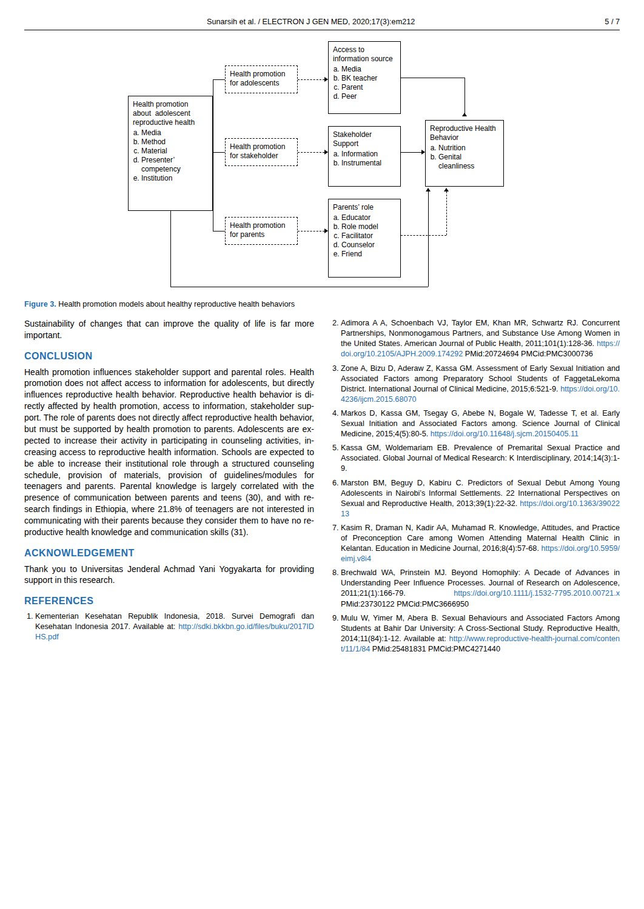Sunarsih et al. / ELECTRON J GEN MED, 2020;17(3):em212
5 / 7
Access to information source
Media
BK teacher
Parent
Peer
Health promotion for adolescents
Health promotion about adolescent reproductive health
Media
Method
Material
Presenter’ competency
Institution
Stakeholder Support
Information
Instrumental
Health promotion for stakeholder
Reproductive Health Behavior
Nutrition
Genital cleanliness
Parents’ role
Educator
Role model
Facilitator
Counselor
Friend
Health promotion for parents
Figure 3. Health promotion models about healthy reproductive health behaviors
Sustainability of changes that can improve the quality of life is far more important.
CONCLUSION
Health promotion influences stakeholder support and parental roles. Health promotion does not affect access to information for adolescents, but directly influences reproductive health behavior. Reproductive health behavior is directly affected by health promotion, access to information, stakeholder support. The role of parents does not directly affect reproductive health behavior, but must be supported by health promotion to parents. Adolescents are expected to increase their activity in participating in counseling activities, increasing access to reproductive health information. Schools are expected to be able to increase their institutional role through a structured counseling schedule, provision of materials, provision of guidelines/modules for teenagers and parents. Parental knowledge is largely correlated with the presence of communication between parents and teens (30), and with research findings in Ethiopia, where 21.8% of teenagers are not interested in communicating with their parents because they consider them to have no reproductive health knowledge and communication skills (31).
ACKNOWLEDGEMENT
Thank you to Universitas Jenderal Achmad Yani Yogyakarta for providing support in this research.
REFERENCES
Kementerian Kesehatan Republik Indonesia, 2018. Survei Demografi dan Kesehatan Indonesia 2017. Available at: http://sdki.bkkbn.go.id/files/buku/2017IDHS.pdf
Adimora A A, Schoenbach VJ, Taylor EM, Khan MR, Schwartz RJ. Concurrent Partnerships, Nonmonogamous Partners, and Substance Use Among Women in the United States. American Journal of Public Health, 2011;101(1):128-36. https://doi.org/10.2105/AJPH.2009.174292 PMid:20724694 PMCid:PMC3000736
Zone A, Bizu D, Aderaw Z, Kassa GM. Assessment of Early Sexual Initiation and Associated Factors among Preparatory School Students of FaggetaLekoma District. International Journal of Clinical Medicine, 2015;6:521-9. https://doi.org/10.4236/ijcm.2015.68070
Markos D, Kassa GM, Tsegay G, Abebe N, Bogale W, Tadesse T, et al. Early Sexual Initiation and Associated Factors among. Science Journal of Clinical Medicine, 2015;4(5):80-5. https://doi.org/10.11648/j.sjcm.20150405.11
Kassa GM, Woldemariam EB. Prevalence of Premarital Sexual Practice and Associated. Global Journal of Medical Research: K Interdisciplinary, 2014;14(3):1-9.
Marston BM, Beguy D, Kabiru C. Predictors of Sexual Debut Among Young Adolescents in Nairobi’s Informal Settlements. 22 International Perspectives on Sexual and Reproductive Health, 2013;39(1):22-32. https://doi.org/10.1363/3902213
Kasim R, Draman N, Kadir AA, Muhamad R. Knowledge, Attitudes, and Practice of Preconception Care among Women Attending Maternal Health Clinic in Kelantan. Education in Medicine Journal, 2016;8(4):57-68. https://doi.org/10.5959/eimj.v8i4
Brechwald WA, Prinstein MJ. Beyond Homophily: A Decade of Advances in Understanding Peer Influence Processes. Journal of Research on Adolescence, 2011;21(1):166-79. https://doi.org/10.1111/j.1532-7795.2010.00721.x PMid:23730122 PMCid:PMC3666950
Mulu W, Yimer M, Abera B. Sexual Behaviours and Associated Factors Among Students at Bahir Dar University: A Cross-Sectional Study. Reproductive Health, 2014;11(84):1-12. Available at: http://www.reproductive-health-journal.com/content/11/1/84 PMid:25481831 PMCid:PMC4271440